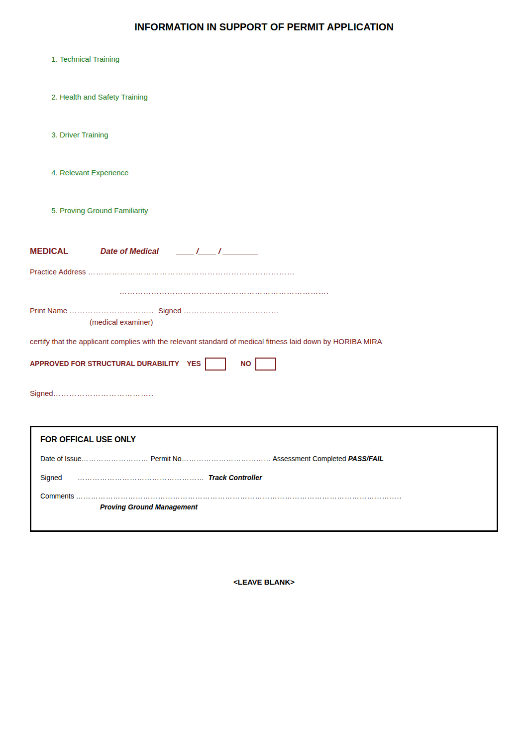INFORMATION IN SUPPORT OF PERMIT APPLICATION
Technical Training
Health and Safety Training
Driver Training
Relevant Experience
Proving Ground Familiarity
MEDICAL Date of Medical ____ /____ / ________
Practice Address ……………………………………………………………………
…………………………………………………………………….
Print Name ………………………….. Signed ……………………………… (medical examiner)
certify that the applicant complies with the relevant standard of medical fitness laid down by HORIBA MIRA
APPROVED FOR STRUCTURAL DURABILITY YES NO
Signed………………………………..
FOR OFFICAL USE ONLY
Date of Issue……………………… Permit No……………………………… Assessment Completed PASS/FAIL
Signed …………………………………………… Track Controller
Comments ………………………………………………………………………………………………………………….. Proving Ground Management
<LEAVE BLANK>